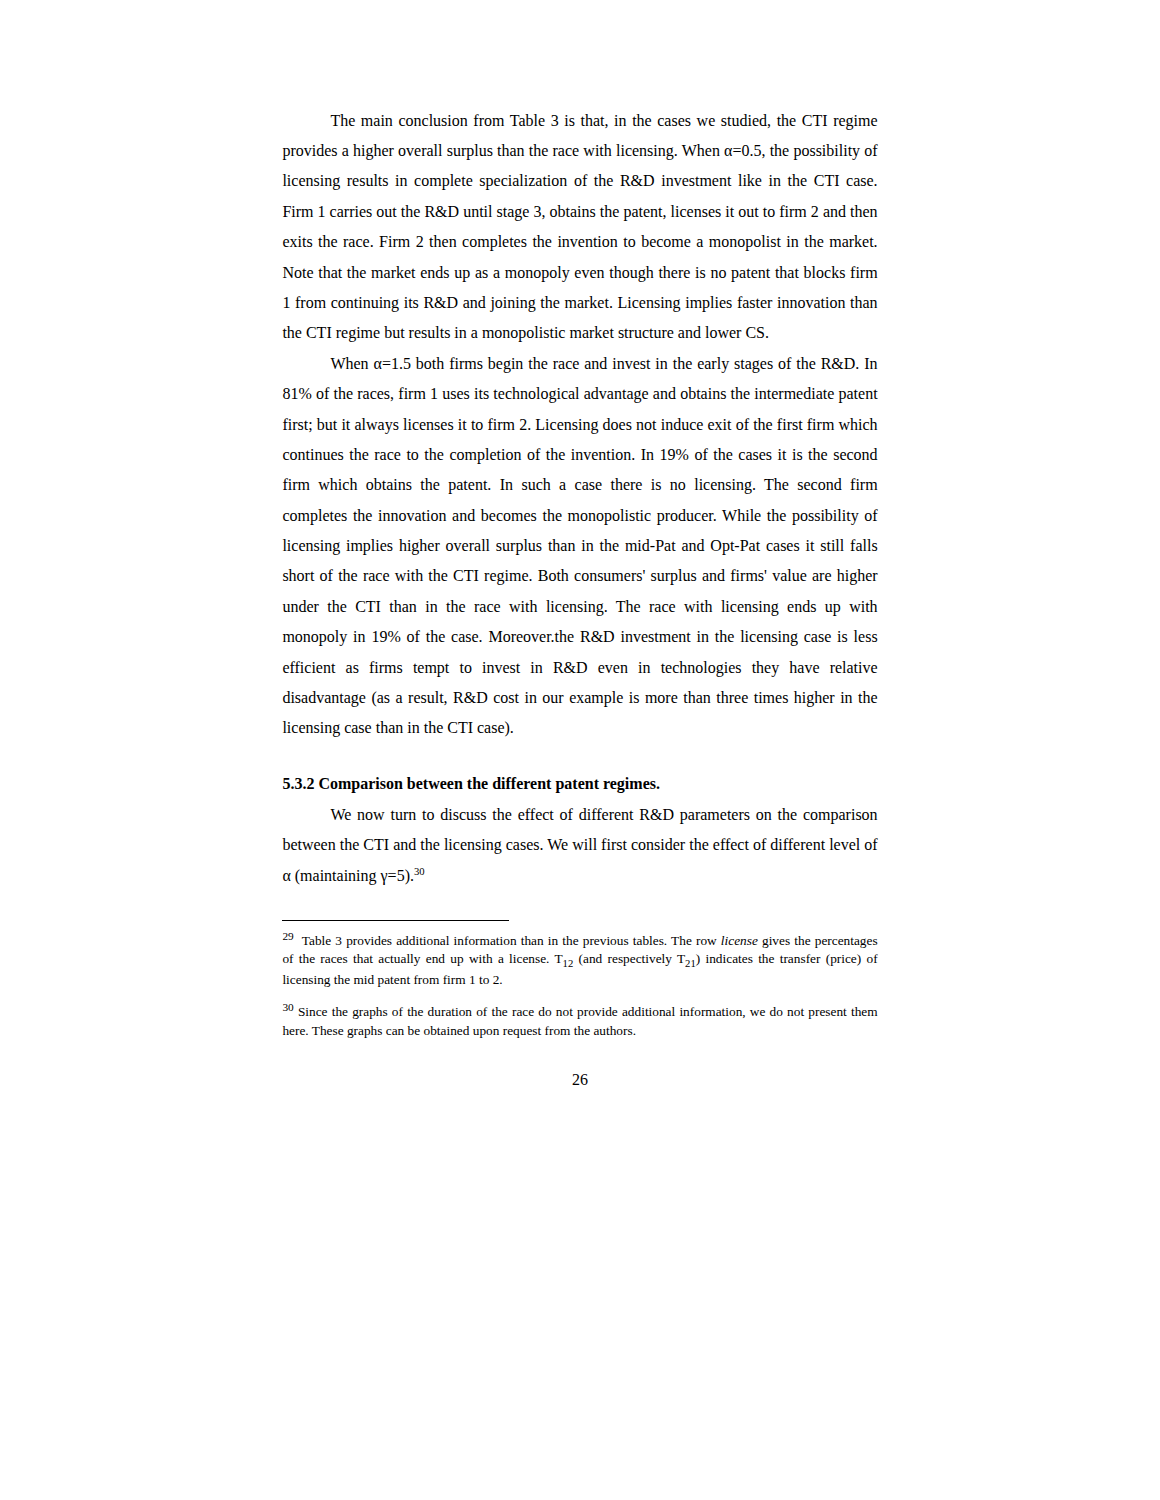The main conclusion from Table 3 is that, in the cases we studied, the CTI regime provides a higher overall surplus than the race with licensing. When α=0.5, the possibility of licensing results in complete specialization of the R&D investment like in the CTI case. Firm 1 carries out the R&D until stage 3, obtains the patent, licenses it out to firm 2 and then exits the race. Firm 2 then completes the invention to become a monopolist in the market. Note that the market ends up as a monopoly even though there is no patent that blocks firm 1 from continuing its R&D and joining the market. Licensing implies faster innovation than the CTI regime but results in a monopolistic market structure and lower CS.
When α=1.5 both firms begin the race and invest in the early stages of the R&D. In 81% of the races, firm 1 uses its technological advantage and obtains the intermediate patent first; but it always licenses it to firm 2. Licensing does not induce exit of the first firm which continues the race to the completion of the invention. In 19% of the cases it is the second firm which obtains the patent. In such a case there is no licensing. The second firm completes the innovation and becomes the monopolistic producer. While the possibility of licensing implies higher overall surplus than in the mid-Pat and Opt-Pat cases it still falls short of the race with the CTI regime. Both consumers' surplus and firms' value are higher under the CTI than in the race with licensing. The race with licensing ends up with monopoly in 19% of the case. Moreover.the R&D investment in the licensing case is less efficient as firms tempt to invest in R&D even in technologies they have relative disadvantage (as a result, R&D cost in our example is more than three times higher in the licensing case than in the CTI case).
5.3.2 Comparison between the different patent regimes.
We now turn to discuss the effect of different R&D parameters on the comparison between the CTI and the licensing cases. We will first consider the effect of different level of α (maintaining γ=5).30
29 Table 3 provides additional information than in the previous tables. The row license gives the percentages of the races that actually end up with a license. T12 (and respectively T21) indicates the transfer (price) of licensing the mid patent from firm 1 to 2.
30 Since the graphs of the duration of the race do not provide additional information, we do not present them here. These graphs can be obtained upon request from the authors.
26